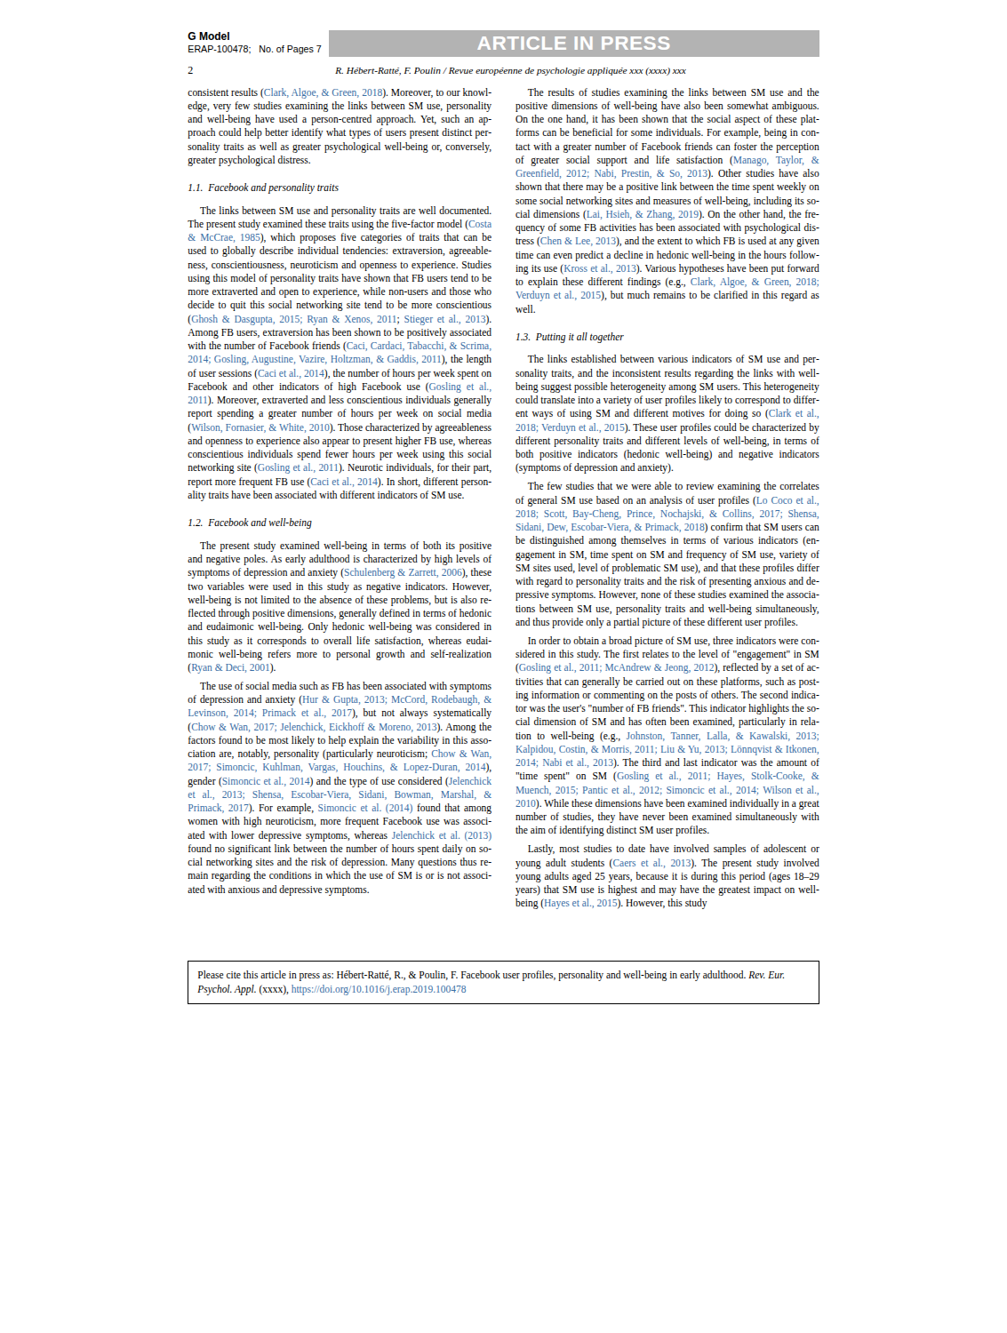G Model
ERAP-100478; No. of Pages 7
ARTICLE IN PRESS
2 R. Hébert-Ratté, F. Poulin / Revue européenne de psychologie appliquée xxx (xxxx) xxx
consistent results (Clark, Algoe, & Green, 2018). Moreover, to our knowledge, very few studies examining the links between SM use, personality and well-being have used a person-centred approach. Yet, such an approach could help better identify what types of users present distinct personality traits as well as greater psychological well-being or, conversely, greater psychological distress.
1.1. Facebook and personality traits
The links between SM use and personality traits are well documented. The present study examined these traits using the five-factor model (Costa & McCrae, 1985), which proposes five categories of traits that can be used to globally describe individual tendencies: extraversion, agreeableness, conscientiousness, neuroticism and openness to experience. Studies using this model of personality traits have shown that FB users tend to be more extraverted and open to experience, while non-users and those who decide to quit this social networking site tend to be more conscientious (Ghosh & Dasgupta, 2015; Ryan & Xenos, 2011; Stieger et al., 2013). Among FB users, extraversion has been shown to be positively associated with the number of Facebook friends (Caci, Cardaci, Tabacchi, & Scrima, 2014; Gosling, Augustine, Vazire, Holtzman, & Gaddis, 2011), the length of user sessions (Caci et al., 2014), the number of hours per week spent on Facebook and other indicators of high Facebook use (Gosling et al., 2011). Moreover, extraverted and less conscientious individuals generally report spending a greater number of hours per week on social media (Wilson, Fornasier, & White, 2010). Those characterized by agreeableness and openness to experience also appear to present higher FB use, whereas conscientious individuals spend fewer hours per week using this social networking site (Gosling et al., 2011). Neurotic individuals, for their part, report more frequent FB use (Caci et al., 2014). In short, different personality traits have been associated with different indicators of SM use.
1.2. Facebook and well-being
The present study examined well-being in terms of both its positive and negative poles. As early adulthood is characterized by high levels of symptoms of depression and anxiety (Schulenberg & Zarrett, 2006), these two variables were used in this study as negative indicators. However, well-being is not limited to the absence of these problems, but is also reflected through positive dimensions, generally defined in terms of hedonic and eudaimonic well-being. Only hedonic well-being was considered in this study as it corresponds to overall life satisfaction, whereas eudaimonic well-being refers more to personal growth and self-realization (Ryan & Deci, 2001).
The use of social media such as FB has been associated with symptoms of depression and anxiety (Hur & Gupta, 2013; McCord, Rodebaugh, & Levinson, 2014; Primack et al., 2017), but not always systematically (Chow & Wan, 2017; Jelenchick, Eickhoff & Moreno, 2013). Among the factors found to be most likely to help explain the variability in this association are, notably, personality (particularly neuroticism; Chow & Wan, 2017; Simoncic, Kuhlman, Vargas, Houchins, & Lopez-Duran, 2014), gender (Simoncic et al., 2014) and the type of use considered (Jelenchick et al., 2013; Shensa, Escobar-Viera, Sidani, Bowman, Marshal, & Primack, 2017). For example, Simoncic et al. (2014) found that among women with high neuroticism, more frequent Facebook use was associated with lower depressive symptoms, whereas Jelenchick et al. (2013) found no significant link between the number of hours spent daily on social networking sites and the risk of depression. Many questions thus remain regarding the conditions in which the use of SM is or is not associated with anxious and depressive symptoms.
The results of studies examining the links between SM use and the positive dimensions of well-being have also been somewhat ambiguous. On the one hand, it has been shown that the social aspect of these platforms can be beneficial for some individuals. For example, being in contact with a greater number of Facebook friends can foster the perception of greater social support and life satisfaction (Manago, Taylor, & Greenfield, 2012; Nabi, Prestin, & So, 2013). Other studies have also shown that there may be a positive link between the time spent weekly on some social networking sites and measures of well-being, including its social dimensions (Lai, Hsieh, & Zhang, 2019). On the other hand, the frequency of some FB activities has been associated with psychological distress (Chen & Lee, 2013), and the extent to which FB is used at any given time can even predict a decline in hedonic well-being in the hours following its use (Kross et al., 2013). Various hypotheses have been put forward to explain these different findings (e.g., Clark, Algoe, & Green, 2018; Verduyn et al., 2015), but much remains to be clarified in this regard as well.
1.3. Putting it all together
The links established between various indicators of SM use and personality traits, and the inconsistent results regarding the links with well-being suggest possible heterogeneity among SM users. This heterogeneity could translate into a variety of user profiles likely to correspond to different ways of using SM and different motives for doing so (Clark et al., 2018; Verduyn et al., 2015). These user profiles could be characterized by different personality traits and different levels of well-being, in terms of both positive indicators (hedonic well-being) and negative indicators (symptoms of depression and anxiety).
The few studies that we were able to review examining the correlates of general SM use based on an analysis of user profiles (Lo Coco et al., 2018; Scott, Bay-Cheng, Prince, Nochajski, & Collins, 2017; Shensa, Sidani, Dew, Escobar-Viera, & Primack, 2018) confirm that SM users can be distinguished among themselves in terms of various indicators (engagement in SM, time spent on SM and frequency of SM use, variety of SM sites used, level of problematic SM use), and that these profiles differ with regard to personality traits and the risk of presenting anxious and depressive symptoms. However, none of these studies examined the associations between SM use, personality traits and well-being simultaneously, and thus provide only a partial picture of these different user profiles.
In order to obtain a broad picture of SM use, three indicators were considered in this study. The first relates to the level of "engagement" in SM (Gosling et al., 2011; McAndrew & Jeong, 2012), reflected by a set of activities that can generally be carried out on these platforms, such as posting information or commenting on the posts of others. The second indicator was the user's "number of FB friends". This indicator highlights the social dimension of SM and has often been examined, particularly in relation to well-being (e.g., Johnston, Tanner, Lalla, & Kawalski, 2013; Kalpidou, Costin, & Morris, 2011; Liu & Yu, 2013; Lönnqvist & Itkonen, 2014; Nabi et al., 2013). The third and last indicator was the amount of "time spent" on SM (Gosling et al., 2011; Hayes, Stolk-Cooke, & Muench, 2015; Pantic et al., 2012; Simoncic et al., 2014; Wilson et al., 2010). While these dimensions have been examined individually in a great number of studies, they have never been examined simultaneously with the aim of identifying distinct SM user profiles.
Lastly, most studies to date have involved samples of adolescent or young adult students (Caers et al., 2013). The present study involved young adults aged 25 years, because it is during this period (ages 18–29 years) that SM use is highest and may have the greatest impact on well-being (Hayes et al., 2015). However, this study
Please cite this article in press as: Hébert-Ratté, R., & Poulin, F. Facebook user profiles, personality and well-being in early adulthood. Rev. Eur. Psychol. Appl. (xxxx), https://doi.org/10.1016/j.erap.2019.100478